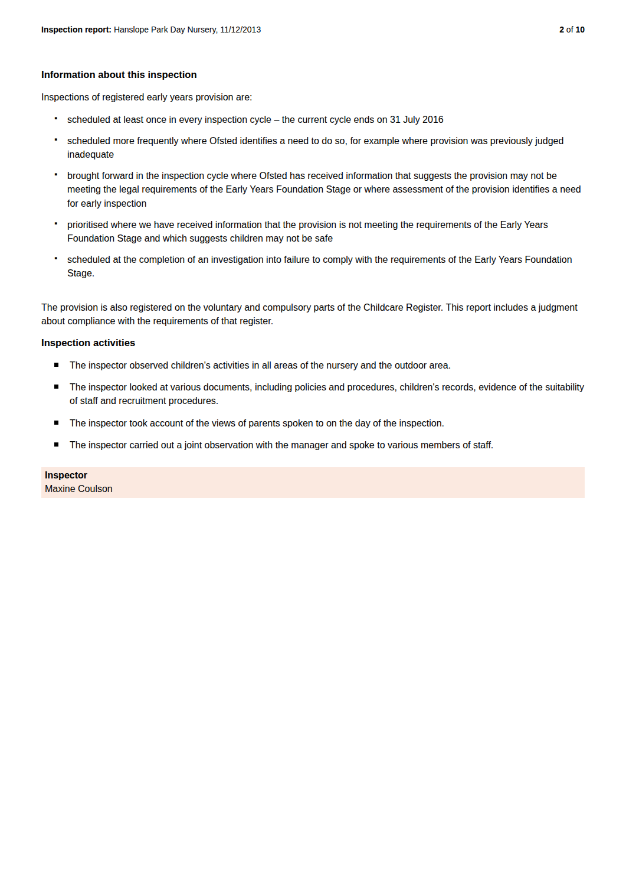Inspection report: Hanslope Park Day Nursery, 11/12/2013
2 of 10
Information about this inspection
Inspections of registered early years provision are:
scheduled at least once in every inspection cycle – the current cycle ends on 31 July 2016
scheduled more frequently where Ofsted identifies a need to do so, for example where provision was previously judged inadequate
brought forward in the inspection cycle where Ofsted has received information that suggests the provision may not be meeting the legal requirements of the Early Years Foundation Stage or where assessment of the provision identifies a need for early inspection
prioritised where we have received information that the provision is not meeting the requirements of the Early Years Foundation Stage and which suggests children may not be safe
scheduled at the completion of an investigation into failure to comply with the requirements of the Early Years Foundation Stage.
The provision is also registered on the voluntary and compulsory parts of the Childcare Register. This report includes a judgment about compliance with the requirements of that register.
Inspection activities
The inspector observed children's activities in all areas of the nursery and the outdoor area.
The inspector looked at various documents, including policies and procedures, children's records, evidence of the suitability of staff and recruitment procedures.
The inspector took account of the views of parents spoken to on the day of the inspection.
The inspector carried out a joint observation with the manager and spoke to various members of staff.
Inspector
Maxine Coulson